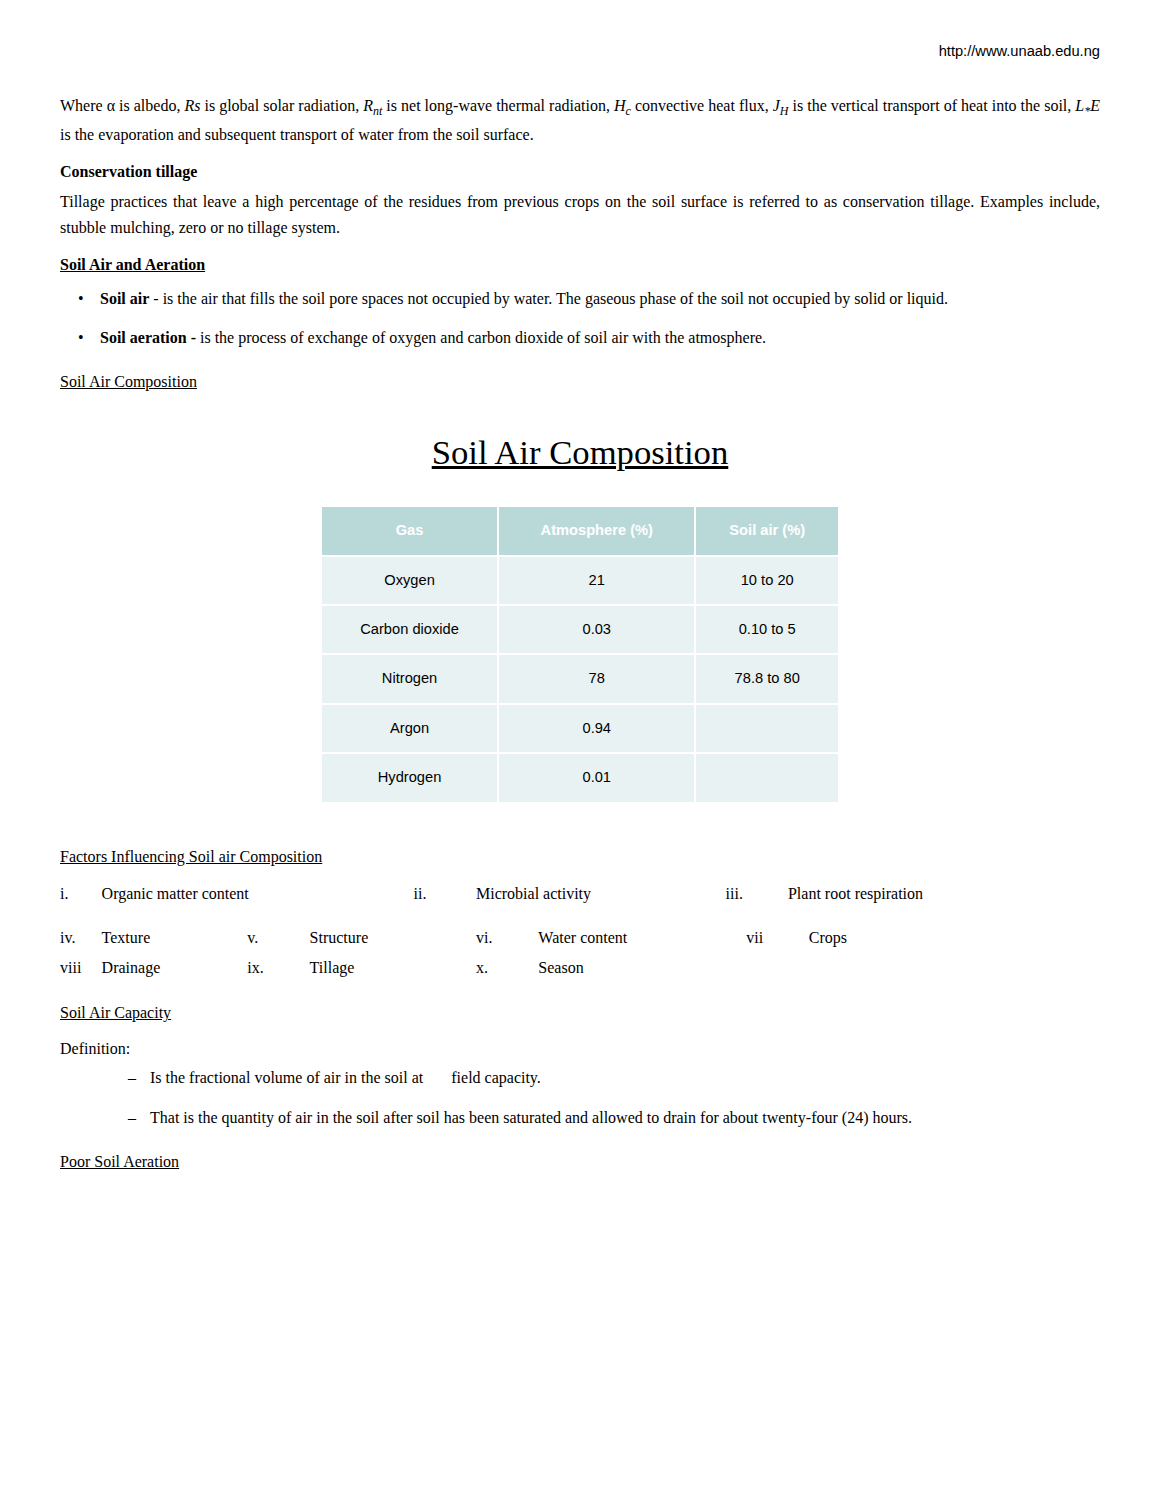http://www.unaab.edu.ng
Where α is albedo, Rs is global solar radiation, Rnt is net long-wave thermal radiation, Hc convective heat flux, JH is the vertical transport of heat into the soil, L*E is the evaporation and subsequent transport of water from the soil surface.
Conservation tillage
Tillage practices that leave a high percentage of the residues from previous crops on the soil surface is referred to as conservation tillage. Examples include, stubble mulching, zero or no tillage system.
Soil Air and Aeration
Soil air - is the air that fills the soil pore spaces not occupied by water. The gaseous phase of the soil not occupied by solid or liquid.
Soil aeration - is the process of exchange of oxygen and carbon dioxide of soil air with the atmosphere.
Soil Air Composition
Soil Air Composition
| Gas | Atmosphere (%) | Soil air (%) |
| --- | --- | --- |
| Oxygen | 21 | 10 to 20 |
| Carbon dioxide | 0.03 | 0.10 to 5 |
| Nitrogen | 78 | 78.8 to 80 |
| Argon | 0.94 | |
| Hydrogen | 0.01 | |
Factors Influencing Soil air Composition
| i. | Organic matter content | ii. | Microbial activity | iii. | Plant root respiration |
| iv. | Texture | v. | Structure | vi. | Water content | vii | Crops |
| viii | Drainage | ix. | Tillage | x. | Season | | |
Soil Air Capacity
Definition:
Is the fractional volume of air in the soil at field capacity.
That is the quantity of air in the soil after soil has been saturated and allowed to drain for about twenty-four (24) hours.
Poor Soil Aeration